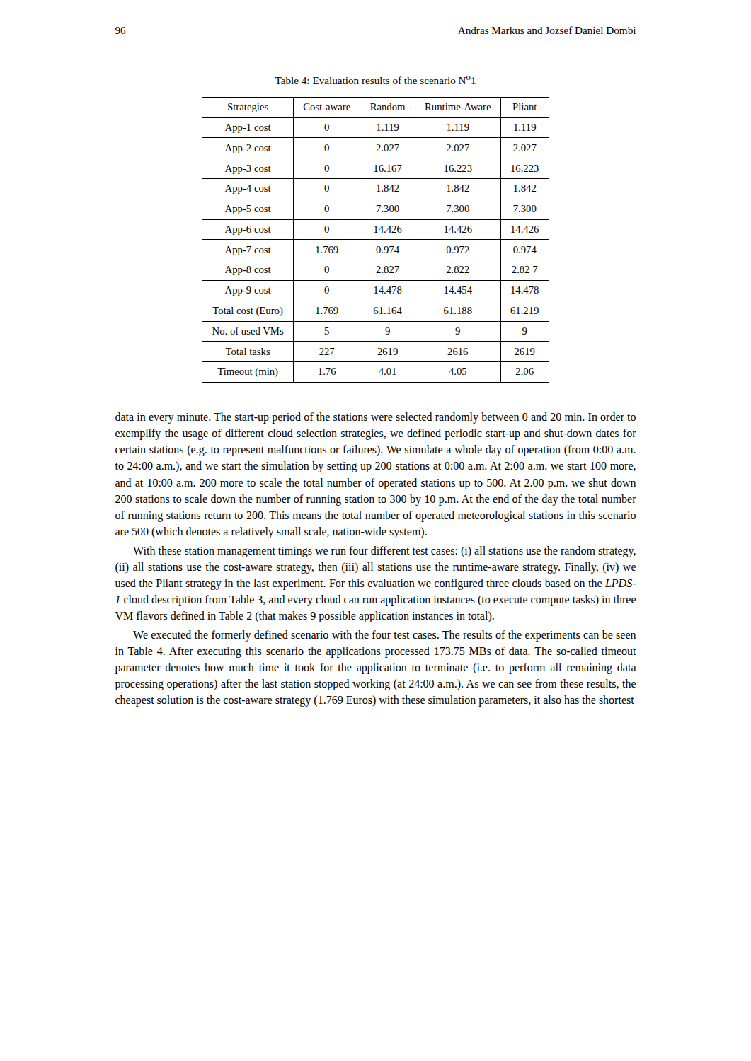96 Andras Markus and Jozsef Daniel Dombi
Table 4: Evaluation results of the scenario No1
| Strategies | Cost-aware | Random | Runtime-Aware | Pliant |
| --- | --- | --- | --- | --- |
| App-1 cost | 0 | 1.119 | 1.119 | 1.119 |
| App-2 cost | 0 | 2.027 | 2.027 | 2.027 |
| App-3 cost | 0 | 16.167 | 16.223 | 16.223 |
| App-4 cost | 0 | 1.842 | 1.842 | 1.842 |
| App-5 cost | 0 | 7.300 | 7.300 | 7.300 |
| App-6 cost | 0 | 14.426 | 14.426 | 14.426 |
| App-7 cost | 1.769 | 0.974 | 0.972 | 0.974 |
| App-8 cost | 0 | 2.827 | 2.822 | 2.82 7 |
| App-9 cost | 0 | 14.478 | 14.454 | 14.478 |
| Total cost (Euro) | 1.769 | 61.164 | 61.188 | 61.219 |
| No. of used VMs | 5 | 9 | 9 | 9 |
| Total tasks | 227 | 2619 | 2616 | 2619 |
| Timeout (min) | 1.76 | 4.01 | 4.05 | 2.06 |
data in every minute. The start-up period of the stations were selected randomly between 0 and 20 min. In order to exemplify the usage of different cloud selection strategies, we defined periodic start-up and shut-down dates for certain stations (e.g. to represent malfunctions or failures). We simulate a whole day of operation (from 0:00 a.m. to 24:00 a.m.), and we start the simulation by setting up 200 stations at 0:00 a.m. At 2:00 a.m. we start 100 more, and at 10:00 a.m. 200 more to scale the total number of operated stations up to 500. At 2.00 p.m. we shut down 200 stations to scale down the number of running station to 300 by 10 p.m. At the end of the day the total number of running stations return to 200. This means the total number of operated meteorological stations in this scenario are 500 (which denotes a relatively small scale, nation-wide system).
With these station management timings we run four different test cases: (i) all stations use the random strategy, (ii) all stations use the cost-aware strategy, then (iii) all stations use the runtime-aware strategy. Finally, (iv) we used the Pliant strategy in the last experiment. For this evaluation we configured three clouds based on the LPDS-1 cloud description from Table 3, and every cloud can run application instances (to execute compute tasks) in three VM flavors defined in Table 2 (that makes 9 possible application instances in total).
We executed the formerly defined scenario with the four test cases. The results of the experiments can be seen in Table 4. After executing this scenario the applications processed 173.75 MBs of data. The so-called timeout parameter denotes how much time it took for the application to terminate (i.e. to perform all remaining data processing operations) after the last station stopped working (at 24:00 a.m.). As we can see from these results, the cheapest solution is the cost-aware strategy (1.769 Euros) with these simulation parameters, it also has the shortest